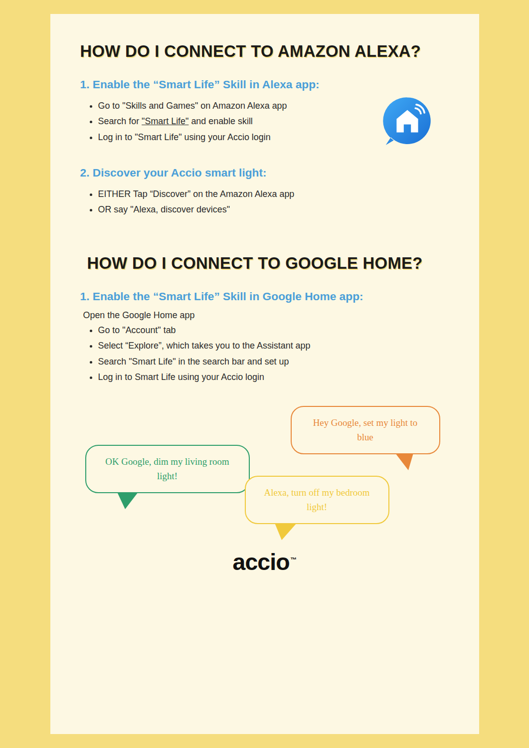How do I connect to Amazon Alexa?
1. Enable the “Smart Life” Skill in Alexa app:
Go to "Skills and Games" on Amazon Alexa app
Search for "Smart Life" and enable skill
Log in to "Smart Life" using your Accio login
2. Discover your Accio smart light:
EITHER Tap “Discover” on the Amazon Alexa app
OR say "Alexa, discover devices"
How do I connect to Google Home?
1. Enable the “Smart Life” Skill in Google Home app:
Open the Google Home app
Go to "Account" tab
Select “Explore”, which takes you to the Assistant app
Search "Smart Life" in the search bar and set up
Log in to Smart Life using your Accio login
Hey Google, set my light to blue
OK Google, dim my living room light!
Alexa, turn off my bedroom light!
accio™